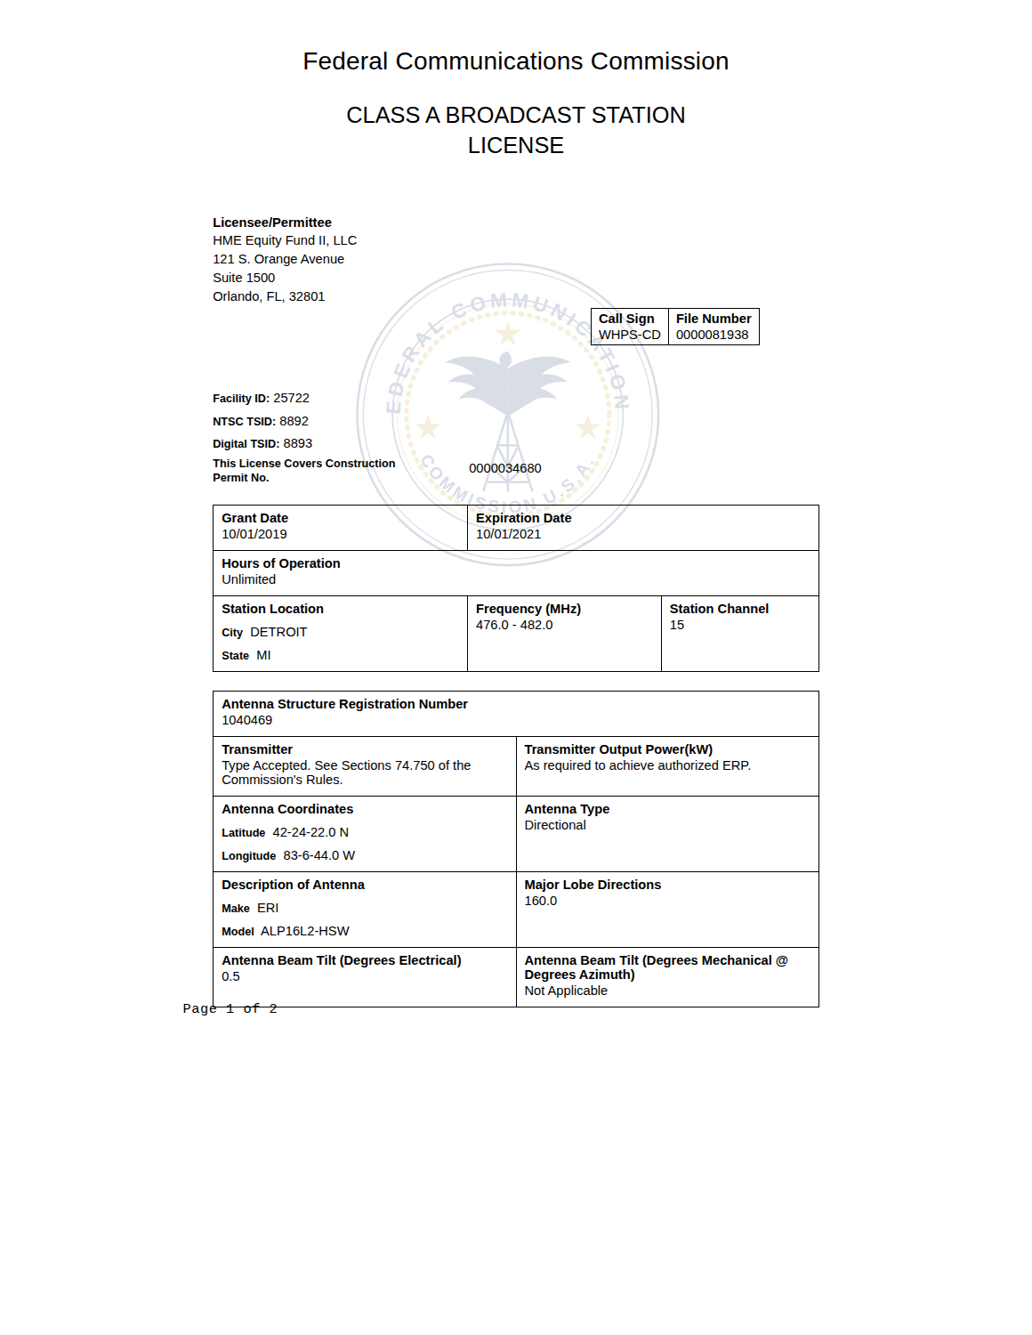FEDERAL COMMUNICATIONS COMMISSION U.S.A.
Federal Communications Commission
CLASS A BROADCAST STATION
LICENSE
Licensee/Permittee
HME Equity Fund II, LLC
121 S. Orange Avenue
Suite 1500
Orlando, FL, 32801
| Call Sign | File Number |
| --- | --- |
| WHPS-CD | 0000081938 |
Facility ID: 25722
NTSC TSID: 8892
Digital TSID: 8893
This License Covers Construction Permit No. 0000034680
| Grant Date 10/01/2019 | Expiration Date 10/01/2021 |
| Hours of Operation Unlimited |
| Station Location City DETROIT State MI | Frequency (MHz) 476.0 - 482.0 | Station Channel 15 |
| Antenna Structure Registration Number 1040469 |
| Transmitter Type Accepted. See Sections 74.750 of the Commission's Rules. | Transmitter Output Power(kW) As required to achieve authorized ERP. |
| Antenna Coordinates Latitude 42-24-22.0 N Longitude 83-6-44.0 W | Antenna Type Directional |
| Description of Antenna Make ERI Model ALP16L2-HSW | Major Lobe Directions 160.0 |
| Antenna Beam Tilt (Degrees Electrical) 0.5 | Antenna Beam Tilt (Degrees Mechanical @ Degrees Azimuth) Not Applicable |
Page 1 of 2